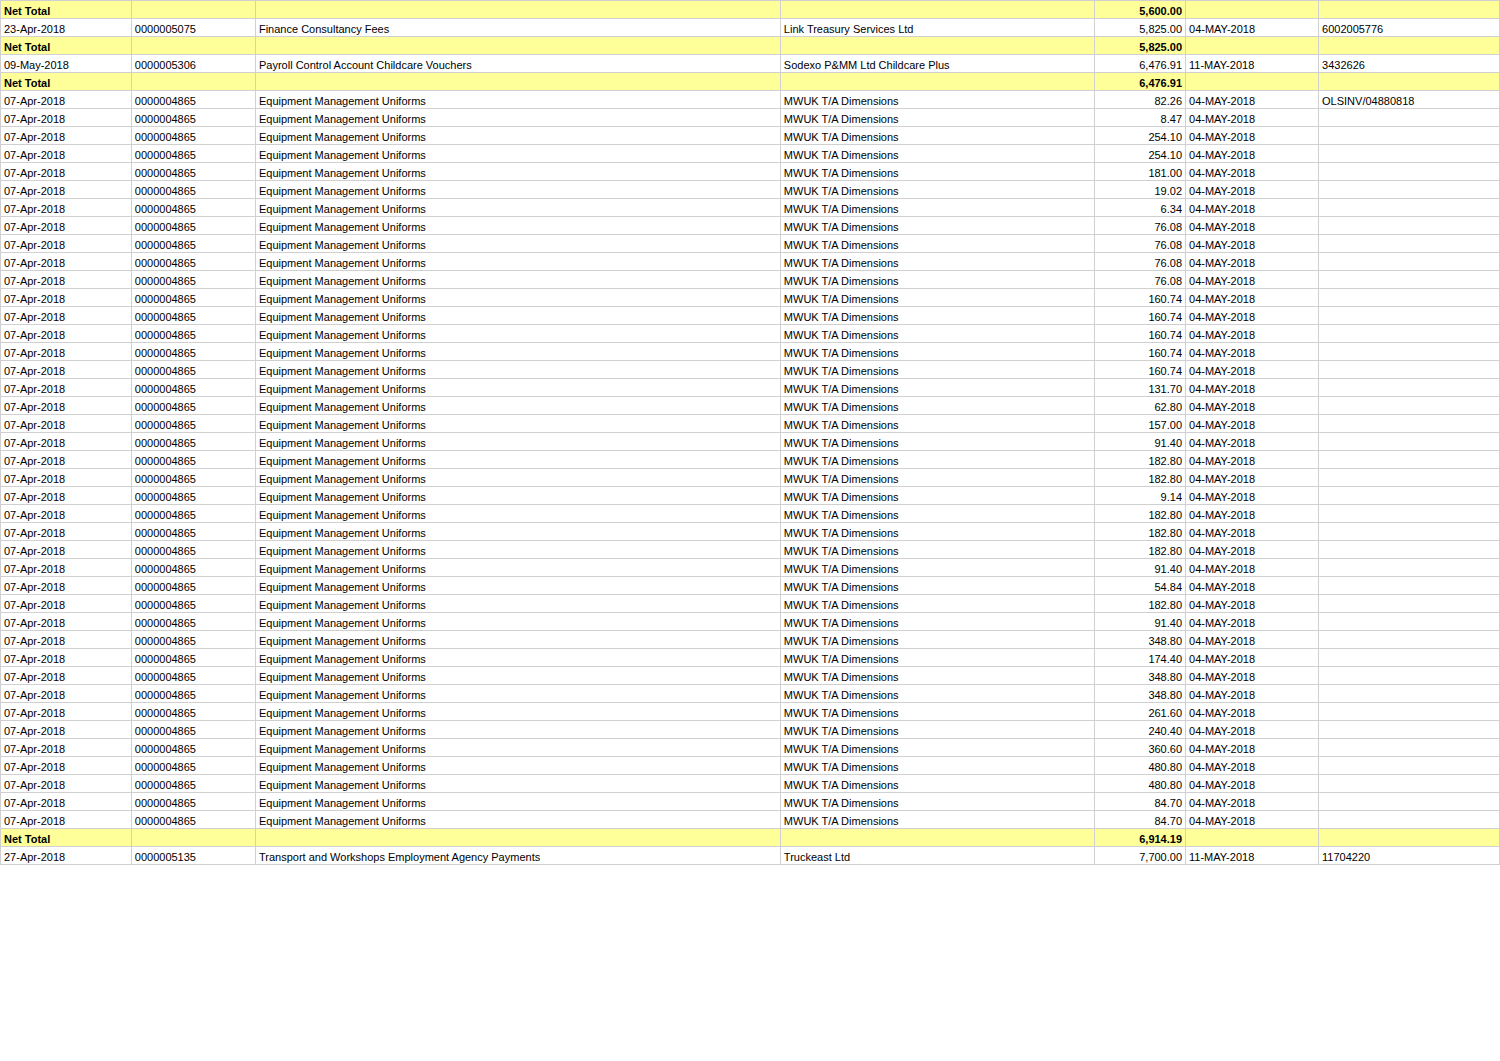| Net Total | | | | 5,600.00 | | |
| 23-Apr-2018 | 0000005075 | Finance Consultancy Fees | Link Treasury Services Ltd | 5,825.00 | 04-MAY-2018 | 6002005776 |
| Net Total | | | | 5,825.00 | | |
| 09-May-2018 | 0000005306 | Payroll Control Account Childcare Vouchers | Sodexo P&MM Ltd Childcare Plus | 6,476.91 | 11-MAY-2018 | 3432626 |
| Net Total | | | | 6,476.91 | | |
| 07-Apr-2018 | 0000004865 | Equipment Management Uniforms | MWUK T/A Dimensions | 82.26 | 04-MAY-2018 | OLSINV/04880818 |
| 07-Apr-2018 | 0000004865 | Equipment Management Uniforms | MWUK T/A Dimensions | 8.47 | 04-MAY-2018 | |
| 07-Apr-2018 | 0000004865 | Equipment Management Uniforms | MWUK T/A Dimensions | 254.10 | 04-MAY-2018 | |
| 07-Apr-2018 | 0000004865 | Equipment Management Uniforms | MWUK T/A Dimensions | 254.10 | 04-MAY-2018 | |
| 07-Apr-2018 | 0000004865 | Equipment Management Uniforms | MWUK T/A Dimensions | 181.00 | 04-MAY-2018 | |
| 07-Apr-2018 | 0000004865 | Equipment Management Uniforms | MWUK T/A Dimensions | 19.02 | 04-MAY-2018 | |
| 07-Apr-2018 | 0000004865 | Equipment Management Uniforms | MWUK T/A Dimensions | 6.34 | 04-MAY-2018 | |
| 07-Apr-2018 | 0000004865 | Equipment Management Uniforms | MWUK T/A Dimensions | 76.08 | 04-MAY-2018 | |
| 07-Apr-2018 | 0000004865 | Equipment Management Uniforms | MWUK T/A Dimensions | 76.08 | 04-MAY-2018 | |
| 07-Apr-2018 | 0000004865 | Equipment Management Uniforms | MWUK T/A Dimensions | 76.08 | 04-MAY-2018 | |
| 07-Apr-2018 | 0000004865 | Equipment Management Uniforms | MWUK T/A Dimensions | 76.08 | 04-MAY-2018 | |
| 07-Apr-2018 | 0000004865 | Equipment Management Uniforms | MWUK T/A Dimensions | 160.74 | 04-MAY-2018 | |
| 07-Apr-2018 | 0000004865 | Equipment Management Uniforms | MWUK T/A Dimensions | 160.74 | 04-MAY-2018 | |
| 07-Apr-2018 | 0000004865 | Equipment Management Uniforms | MWUK T/A Dimensions | 160.74 | 04-MAY-2018 | |
| 07-Apr-2018 | 0000004865 | Equipment Management Uniforms | MWUK T/A Dimensions | 160.74 | 04-MAY-2018 | |
| 07-Apr-2018 | 0000004865 | Equipment Management Uniforms | MWUK T/A Dimensions | 160.74 | 04-MAY-2018 | |
| 07-Apr-2018 | 0000004865 | Equipment Management Uniforms | MWUK T/A Dimensions | 131.70 | 04-MAY-2018 | |
| 07-Apr-2018 | 0000004865 | Equipment Management Uniforms | MWUK T/A Dimensions | 62.80 | 04-MAY-2018 | |
| 07-Apr-2018 | 0000004865 | Equipment Management Uniforms | MWUK T/A Dimensions | 157.00 | 04-MAY-2018 | |
| 07-Apr-2018 | 0000004865 | Equipment Management Uniforms | MWUK T/A Dimensions | 91.40 | 04-MAY-2018 | |
| 07-Apr-2018 | 0000004865 | Equipment Management Uniforms | MWUK T/A Dimensions | 182.80 | 04-MAY-2018 | |
| 07-Apr-2018 | 0000004865 | Equipment Management Uniforms | MWUK T/A Dimensions | 182.80 | 04-MAY-2018 | |
| 07-Apr-2018 | 0000004865 | Equipment Management Uniforms | MWUK T/A Dimensions | 9.14 | 04-MAY-2018 | |
| 07-Apr-2018 | 0000004865 | Equipment Management Uniforms | MWUK T/A Dimensions | 182.80 | 04-MAY-2018 | |
| 07-Apr-2018 | 0000004865 | Equipment Management Uniforms | MWUK T/A Dimensions | 182.80 | 04-MAY-2018 | |
| 07-Apr-2018 | 0000004865 | Equipment Management Uniforms | MWUK T/A Dimensions | 182.80 | 04-MAY-2018 | |
| 07-Apr-2018 | 0000004865 | Equipment Management Uniforms | MWUK T/A Dimensions | 91.40 | 04-MAY-2018 | |
| 07-Apr-2018 | 0000004865 | Equipment Management Uniforms | MWUK T/A Dimensions | 54.84 | 04-MAY-2018 | |
| 07-Apr-2018 | 0000004865 | Equipment Management Uniforms | MWUK T/A Dimensions | 182.80 | 04-MAY-2018 | |
| 07-Apr-2018 | 0000004865 | Equipment Management Uniforms | MWUK T/A Dimensions | 91.40 | 04-MAY-2018 | |
| 07-Apr-2018 | 0000004865 | Equipment Management Uniforms | MWUK T/A Dimensions | 348.80 | 04-MAY-2018 | |
| 07-Apr-2018 | 0000004865 | Equipment Management Uniforms | MWUK T/A Dimensions | 174.40 | 04-MAY-2018 | |
| 07-Apr-2018 | 0000004865 | Equipment Management Uniforms | MWUK T/A Dimensions | 348.80 | 04-MAY-2018 | |
| 07-Apr-2018 | 0000004865 | Equipment Management Uniforms | MWUK T/A Dimensions | 348.80 | 04-MAY-2018 | |
| 07-Apr-2018 | 0000004865 | Equipment Management Uniforms | MWUK T/A Dimensions | 261.60 | 04-MAY-2018 | |
| 07-Apr-2018 | 0000004865 | Equipment Management Uniforms | MWUK T/A Dimensions | 240.40 | 04-MAY-2018 | |
| 07-Apr-2018 | 0000004865 | Equipment Management Uniforms | MWUK T/A Dimensions | 360.60 | 04-MAY-2018 | |
| 07-Apr-2018 | 0000004865 | Equipment Management Uniforms | MWUK T/A Dimensions | 480.80 | 04-MAY-2018 | |
| 07-Apr-2018 | 0000004865 | Equipment Management Uniforms | MWUK T/A Dimensions | 480.80 | 04-MAY-2018 | |
| 07-Apr-2018 | 0000004865 | Equipment Management Uniforms | MWUK T/A Dimensions | 84.70 | 04-MAY-2018 | |
| 07-Apr-2018 | 0000004865 | Equipment Management Uniforms | MWUK T/A Dimensions | 84.70 | 04-MAY-2018 | |
| Net Total | | | | 6,914.19 | | |
| 27-Apr-2018 | 0000005135 | Transport and Workshops Employment Agency Payments | Truckeast Ltd | 7,700.00 | 11-MAY-2018 | 11704220 |